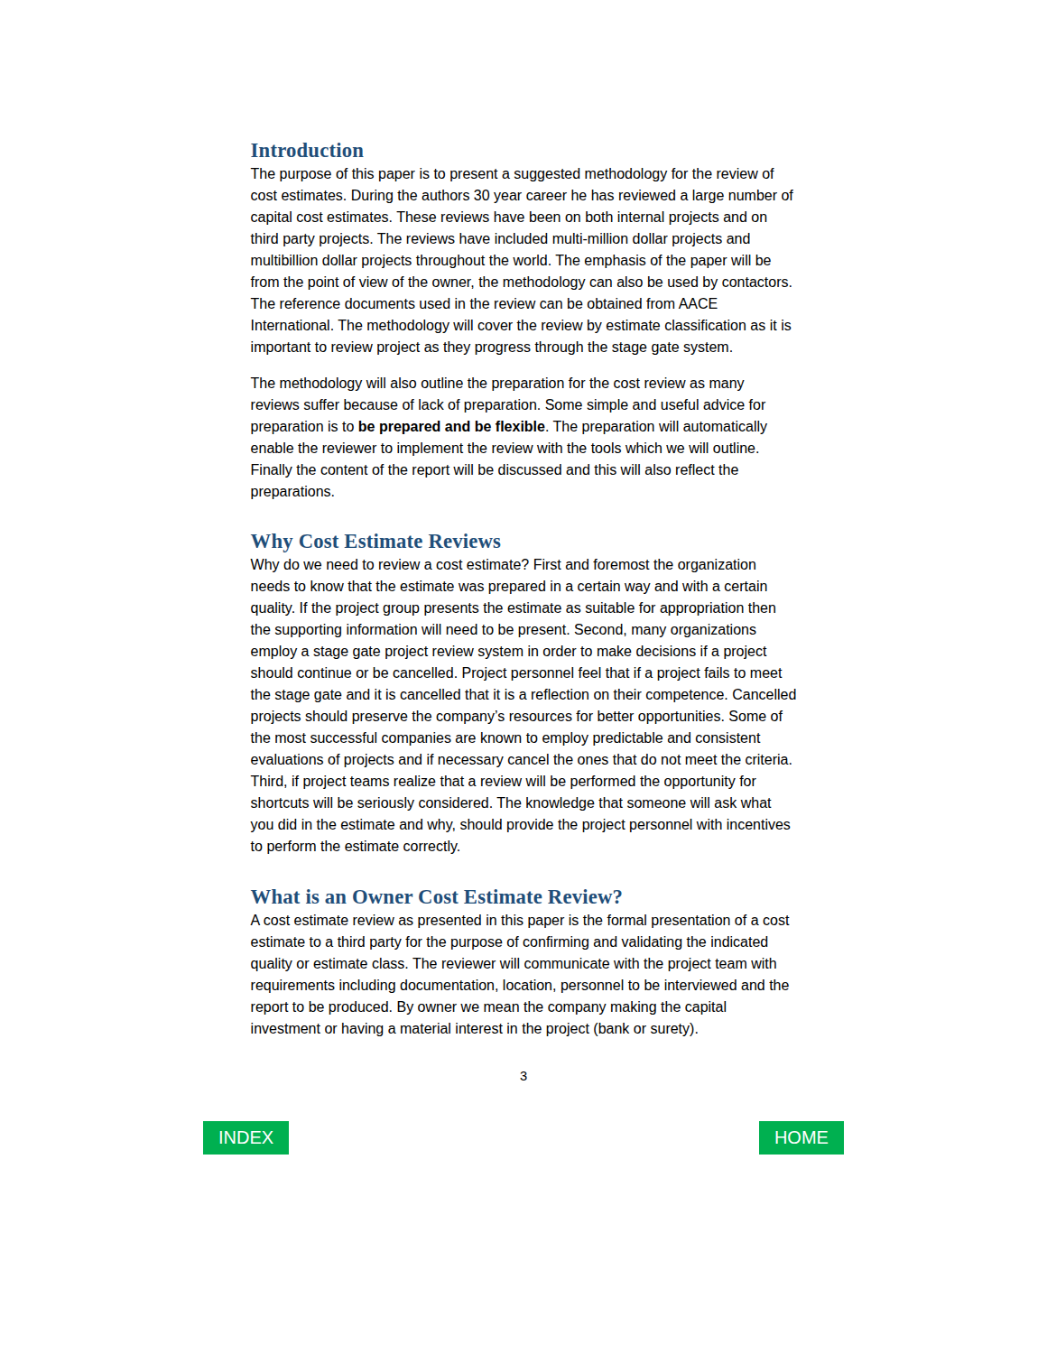Introduction
The purpose of this paper is to present a suggested methodology for the review of cost estimates. During the authors 30 year career he has reviewed a large number of capital cost estimates. These reviews have been on both internal projects and on third party projects. The reviews have included multi-million dollar projects and multibillion dollar projects throughout the world. The emphasis of the paper will be from the point of view of the owner, the methodology can also be used by contactors. The reference documents used in the review can be obtained from AACE International. The methodology will cover the review by estimate classification as it is important to review project as they progress through the stage gate system.
The methodology will also outline the preparation for the cost review as many reviews suffer because of lack of preparation. Some simple and useful advice for preparation is to be prepared and be flexible. The preparation will automatically enable the reviewer to implement the review with the tools which we will outline. Finally the content of the report will be discussed and this will also reflect the preparations.
Why Cost Estimate Reviews
Why do we need to review a cost estimate? First and foremost the organization needs to know that the estimate was prepared in a certain way and with a certain quality. If the project group presents the estimate as suitable for appropriation then the supporting information will need to be present. Second, many organizations employ a stage gate project review system in order to make decisions if a project should continue or be cancelled. Project personnel feel that if a project fails to meet the stage gate and it is cancelled that it is a reflection on their competence. Cancelled projects should preserve the company’s resources for better opportunities. Some of the most successful companies are known to employ predictable and consistent evaluations of projects and if necessary cancel the ones that do not meet the criteria. Third, if project teams realize that a review will be performed the opportunity for shortcuts will be seriously considered. The knowledge that someone will ask what you did in the estimate and why, should provide the project personnel with incentives to perform the estimate correctly.
What is an Owner Cost Estimate Review?
A cost estimate review as presented in this paper is the formal presentation of a cost estimate to a third party for the purpose of confirming and validating the indicated quality or estimate class. The reviewer will communicate with the project team with requirements including documentation, location, personnel to be interviewed and the report to be produced. By owner we mean the company making the capital investment or having a material interest in the project (bank or surety).
3
INDEX HOME